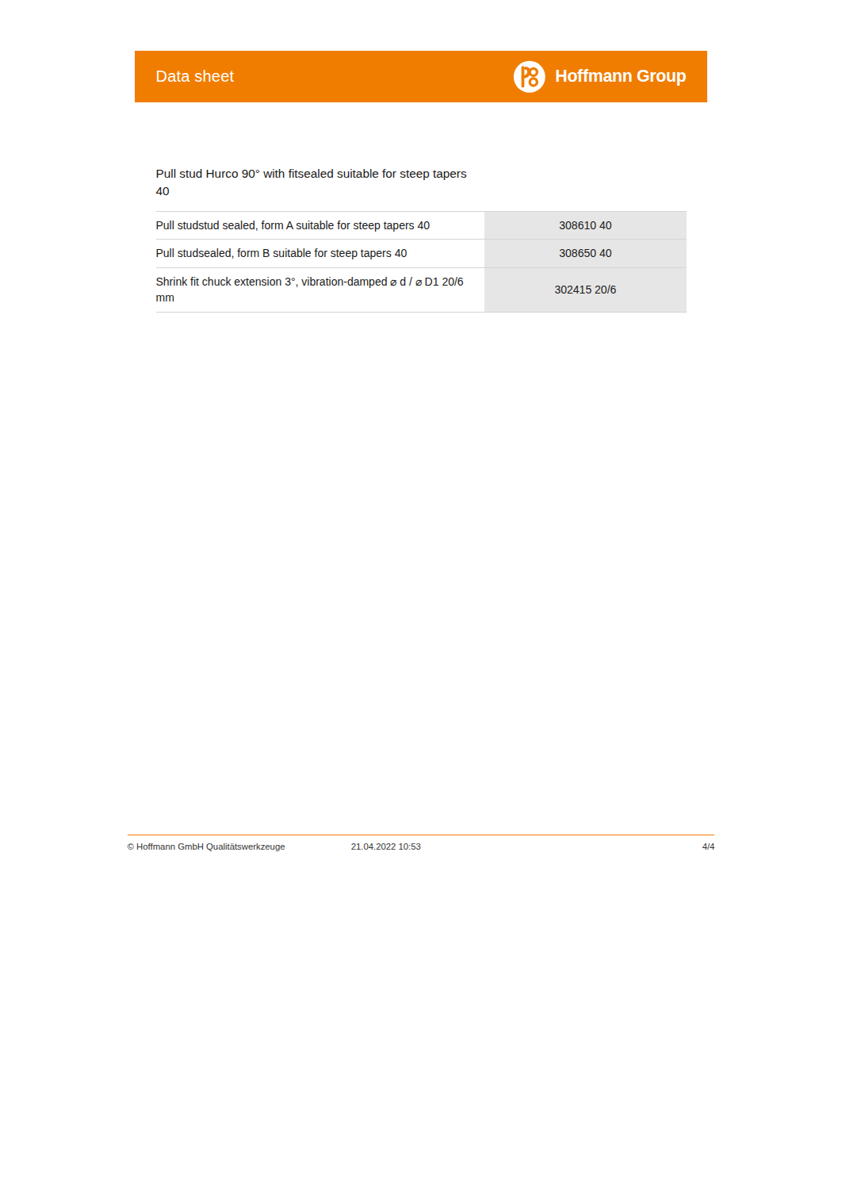Data sheet
Hoffmann Group
Pull stud Hurco 90° with fitsealed suitable for steep tapers 40
| Pull studstud sealed, form A suitable for steep tapers 40 | 308610 40 |
| Pull studsealed, form B suitable for steep tapers 40 | 308650 40 |
| Shrink fit chuck extension 3°, vibration-damped ⌀ d / ⌀ D1 20/6 mm | 302415 20/6 |
© Hoffmann GmbH Qualitätswerkzeuge 21.04.2022 10:53 4/4